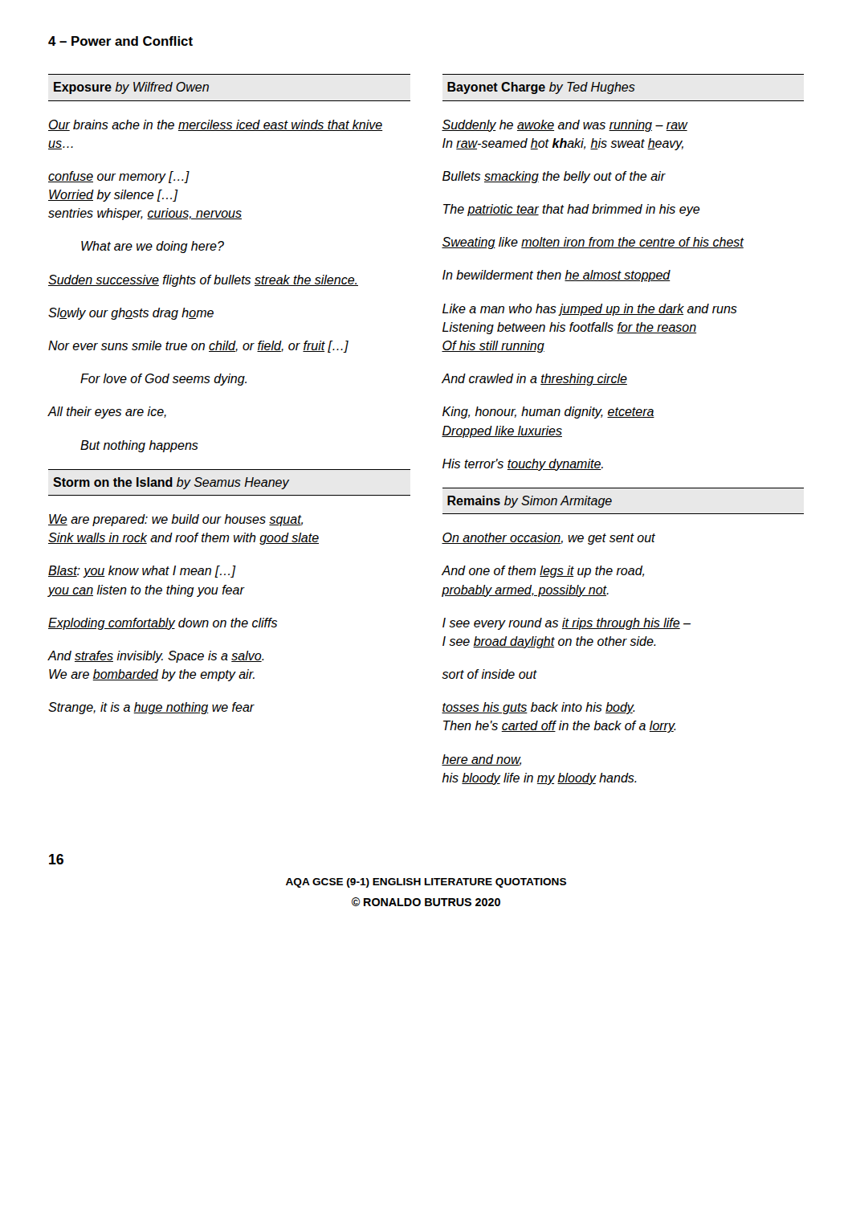4 – Power and Conflict
Exposure by Wilfred Owen
Our brains ache in the merciless iced east winds that knive us…
confuse our memory […]
Worried by silence […]
sentries whisper, curious, nervous
What are we doing here?
Sudden successive flights of bullets streak the silence.
Slowly our ghosts drag home
Nor ever suns smile true on child, or field, or fruit […]
For love of God seems dying.
All their eyes are ice,
But nothing happens
Storm on the Island by Seamus Heaney
We are prepared: we build our houses squat,
Sink walls in rock and roof them with good slate
Blast: you know what I mean […]
you can listen to the thing you fear
Exploding comfortably down on the cliffs
And strafes invisibly. Space is a salvo.
We are bombarded by the empty air.
Strange, it is a huge nothing we fear
Bayonet Charge by Ted Hughes
Suddenly he awoke and was running – raw
In raw-seamed hot khaki, his sweat heavy,
Bullets smacking the belly out of the air
The patriotic tear that had brimmed in his eye
Sweating like molten iron from the centre of his chest
In bewilderment then he almost stopped
Like a man who has jumped up in the dark and runs
Listening between his footfalls for the reason
Of his still running
And crawled in a threshing circle
King, honour, human dignity, etcetera
Dropped like luxuries
His terror's touchy dynamite.
Remains by Simon Armitage
On another occasion, we get sent out
And one of them legs it up the road,
probably armed, possibly not.
I see every round as it rips through his life –
I see broad daylight on the other side.
sort of inside out
tosses his guts back into his body.
Then he's carted off in the back of a lorry.
here and now,
his bloody life in my bloody hands.
16
AQA GCSE (9-1) ENGLISH LITERATURE QUOTATIONS
© RONALDO BUTRUS 2020